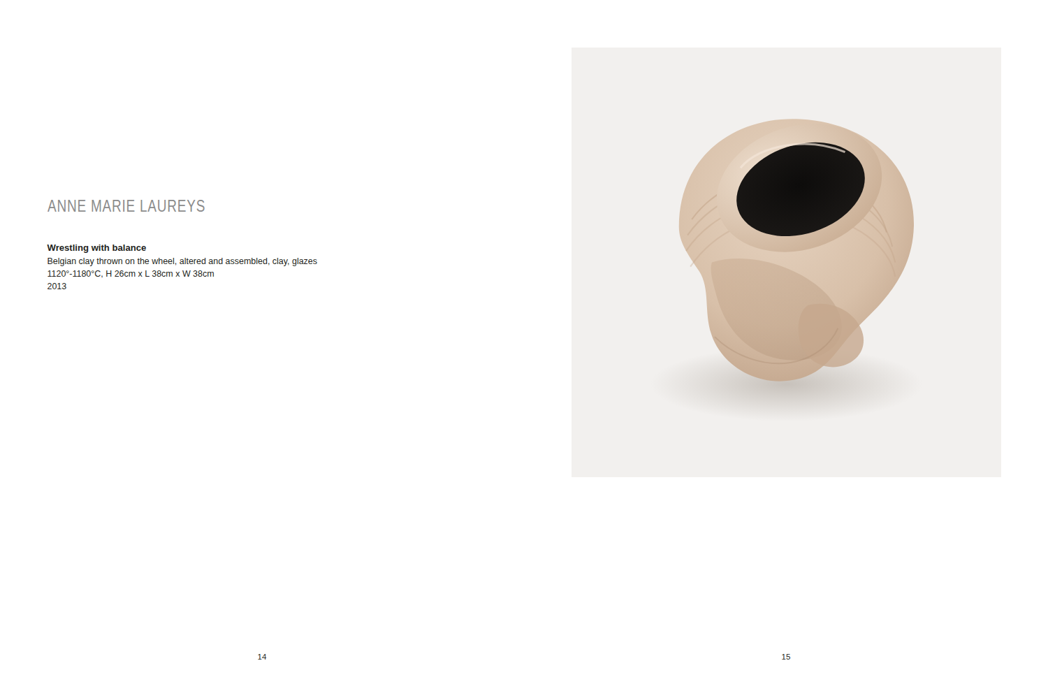Anne Marie Laureys
Wrestling with balance
Belgian clay thrown on the wheel, altered and assembled, clay, glazes
1120°-1180°C, H 26cm x L 38cm x W 38cm
2013
14
15